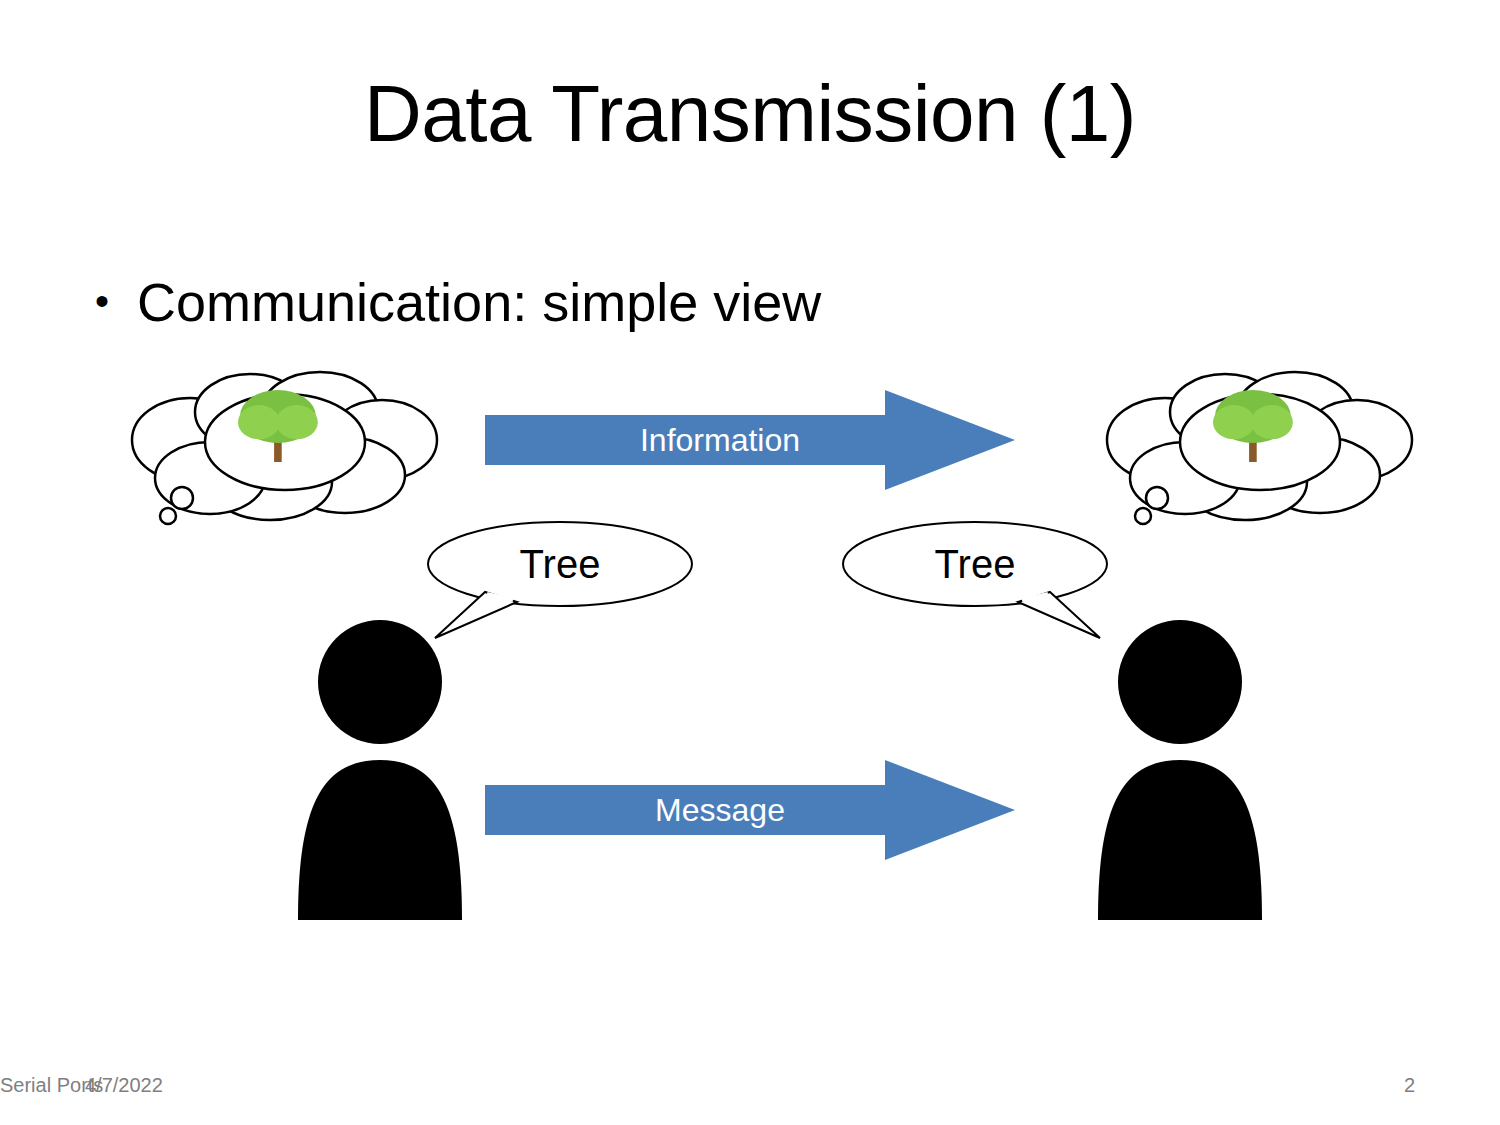Data Transmission (1)
• Communication: simple view
Tree
Tree
Information
Message
4/7/2022 Serial Ports 2